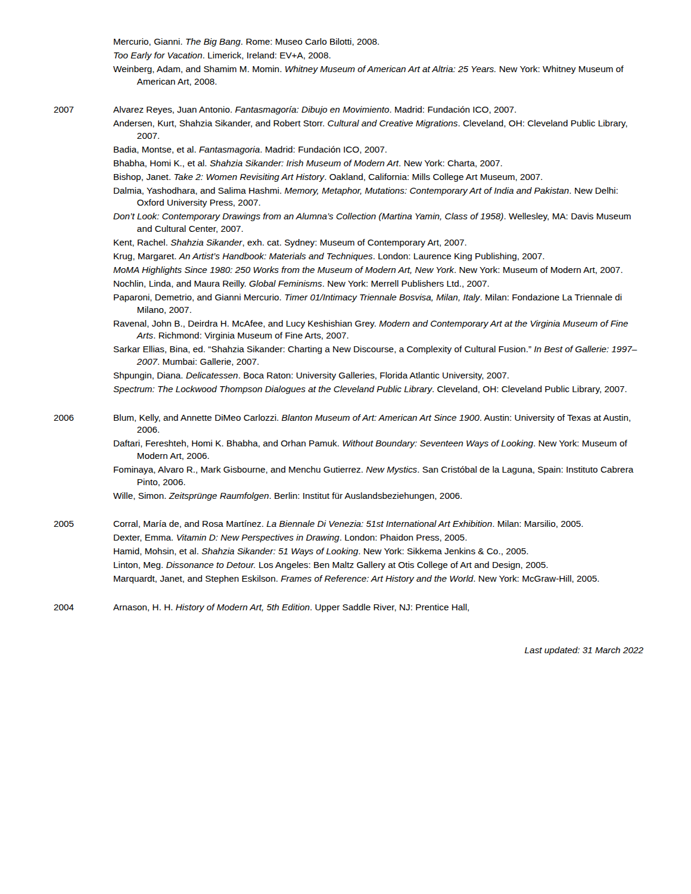Mercurio, Gianni. The Big Bang. Rome: Museo Carlo Bilotti, 2008.
Too Early for Vacation. Limerick, Ireland: EV+A, 2008.
Weinberg, Adam, and Shamim M. Momin. Whitney Museum of American Art at Altria: 25 Years. New York: Whitney Museum of American Art, 2008.
2007
Alvarez Reyes, Juan Antonio. Fantasmagoría: Dibujo en Movimiento. Madrid: Fundación ICO, 2007.
Andersen, Kurt, Shahzia Sikander, and Robert Storr. Cultural and Creative Migrations. Cleveland, OH: Cleveland Public Library, 2007.
Badia, Montse, et al. Fantasmagoria. Madrid: Fundación ICO, 2007.
Bhabha, Homi K., et al. Shahzia Sikander: Irish Museum of Modern Art. New York: Charta, 2007.
Bishop, Janet. Take 2: Women Revisiting Art History. Oakland, California: Mills College Art Museum, 2007.
Dalmia, Yashodhara, and Salima Hashmi. Memory, Metaphor, Mutations: Contemporary Art of India and Pakistan. New Delhi: Oxford University Press, 2007.
Don’t Look: Contemporary Drawings from an Alumna’s Collection (Martina Yamin, Class of 1958). Wellesley, MA: Davis Museum and Cultural Center, 2007.
Kent, Rachel. Shahzia Sikander, exh. cat. Sydney: Museum of Contemporary Art, 2007.
Krug, Margaret. An Artist’s Handbook: Materials and Techniques. London: Laurence King Publishing, 2007.
MoMA Highlights Since 1980: 250 Works from the Museum of Modern Art, New York. New York: Museum of Modern Art, 2007.
Nochlin, Linda, and Maura Reilly. Global Feminisms. New York: Merrell Publishers Ltd., 2007.
Paparoni, Demetrio, and Gianni Mercurio. Timer 01/Intimacy Triennale Bosvisa, Milan, Italy. Milan: Fondazione La Triennale di Milano, 2007.
Ravenal, John B., Deirdra H. McAfee, and Lucy Keshishian Grey. Modern and Contemporary Art at the Virginia Museum of Fine Arts. Richmond: Virginia Museum of Fine Arts, 2007.
Sarkar Ellias, Bina, ed. “Shahzia Sikander: Charting a New Discourse, a Complexity of Cultural Fusion.” In Best of Gallerie: 1997–2007. Mumbai: Gallerie, 2007.
Shpungin, Diana. Delicatessen. Boca Raton: University Galleries, Florida Atlantic University, 2007.
Spectrum: The Lockwood Thompson Dialogues at the Cleveland Public Library. Cleveland, OH: Cleveland Public Library, 2007.
2006
Blum, Kelly, and Annette DiMeo Carlozzi. Blanton Museum of Art: American Art Since 1900. Austin: University of Texas at Austin, 2006.
Daftari, Fereshteh, Homi K. Bhabha, and Orhan Pamuk. Without Boundary: Seventeen Ways of Looking. New York: Museum of Modern Art, 2006.
Fominaya, Alvaro R., Mark Gisbourne, and Menchu Gutierrez. New Mystics. San Cristóbal de la Laguna, Spain: Instituto Cabrera Pinto, 2006.
Wille, Simon. Zeitsprünge Raumfolgen. Berlin: Institut für Auslandsbeziehungen, 2006.
2005
Corral, María de, and Rosa Martínez. La Biennale Di Venezia: 51st International Art Exhibition. Milan: Marsilio, 2005.
Dexter, Emma. Vitamin D: New Perspectives in Drawing. London: Phaidon Press, 2005.
Hamid, Mohsin, et al. Shahzia Sikander: 51 Ways of Looking. New York: Sikkema Jenkins & Co., 2005.
Linton, Meg. Dissonance to Detour. Los Angeles: Ben Maltz Gallery at Otis College of Art and Design, 2005.
Marquardt, Janet, and Stephen Eskilson. Frames of Reference: Art History and the World. New York: McGraw-Hill, 2005.
2004
Arnason, H. H. History of Modern Art, 5th Edition. Upper Saddle River, NJ: Prentice Hall,
Last updated: 31 March 2022